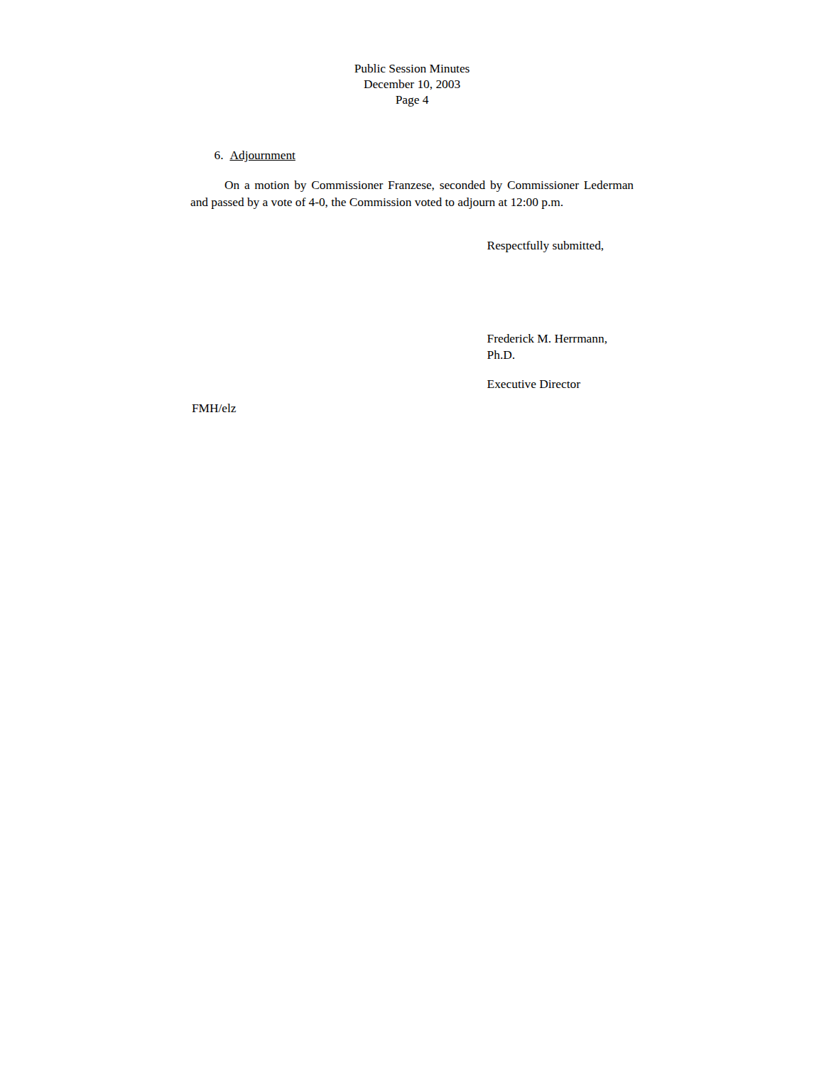Public Session Minutes
December 10, 2003
Page 4
6. Adjournment
On a motion by Commissioner Franzese, seconded by Commissioner Lederman and passed by a vote of 4-0, the Commission voted to adjourn at 12:00 p.m.
Respectfully submitted,
Frederick M. Herrmann, Ph.D.
Executive Director
FMH/elz